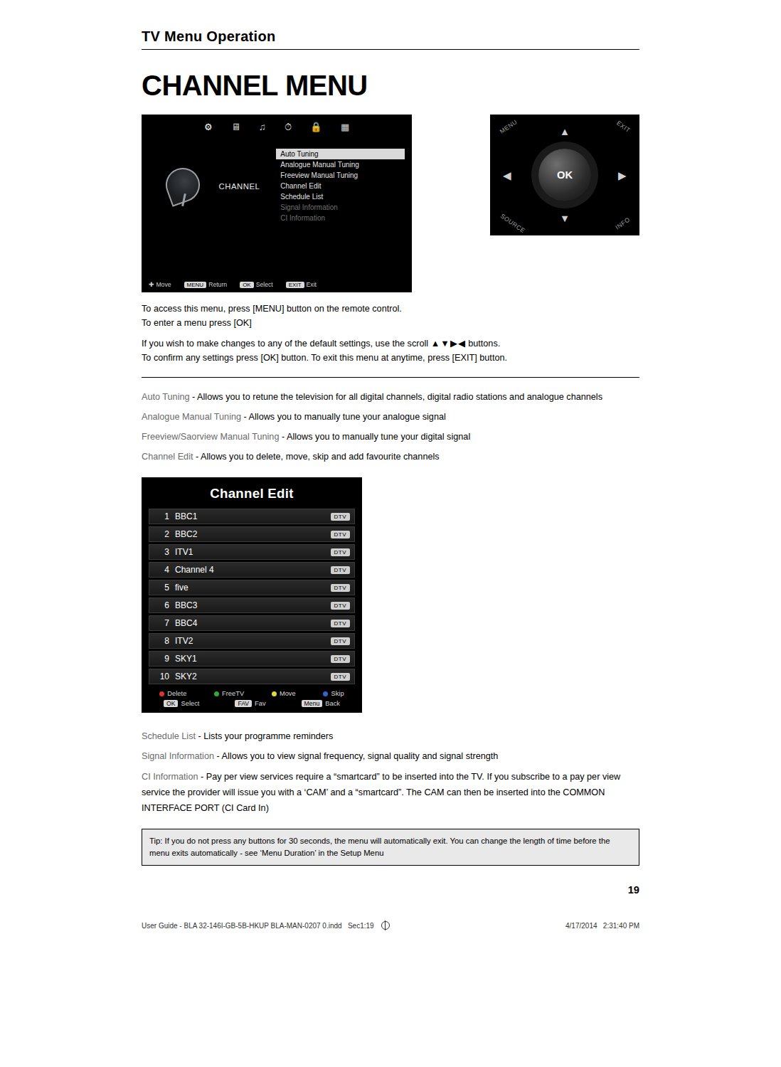TV Menu Operation
CHANNEL MENU
⚙ 🖥 ♫ ⏱ 🔒 ▦
CHANNEL
Auto Tuning
Analogue Manual Tuning
Freeview Manual Tuning
Channel Edit
Schedule List
Signal Information
CI Information
✚ Move MENUReturn OKSelect EXITExit
MENU
EXIT
SOURCE
INFO
▲
▼
◀
▶
OK
To access this menu, press [MENU] button on the remote control.
To enter a menu press [OK]
If you wish to make changes to any of the default settings, use the scroll ▲▼▶◀ buttons.
To confirm any settings press [OK] button. To exit this menu at anytime, press [EXIT] button.
Auto Tuning - Allows you to retune the television for all digital channels, digital radio stations and analogue channels
Analogue Manual Tuning - Allows you to manually tune your analogue signal
Freeview/Saorview Manual Tuning - Allows you to manually tune your digital signal
Channel Edit - Allows you to delete, move, skip and add favourite channels
Channel Edit
1 BBC1 DTV
2 BBC2 DTV
3 ITV1 DTV
4 Channel 4 DTV
5 five DTV
6 BBC3 DTV
7 BBC4 DTV
8 ITV2 DTV
9 SKY1 DTV
10 SKY2 DTV
Delete FreeTV Move Skip
OKSelect FAVFav Menu Back
Schedule List - Lists your programme reminders
Signal Information - Allows you to view signal frequency, signal quality and signal strength
CI Information - Pay per view services require a “smartcard” to be inserted into the TV. If you subscribe to a pay per view service the provider will issue you with a ‘CAM’ and a “smartcard”. The CAM can then be inserted into the COMMON INTERFACE PORT (CI Card In)
Tip: If you do not press any buttons for 30 seconds, the menu will automatically exit. You can change the length of time before the menu exits automatically - see ‘Menu Duration’ in the Setup Menu
19
User Guide - BLA 32-146I-GB-5B-HKUP BLA-MAN-0207 0.indd Sec1:19 4/17/2014 2:31:40 PM